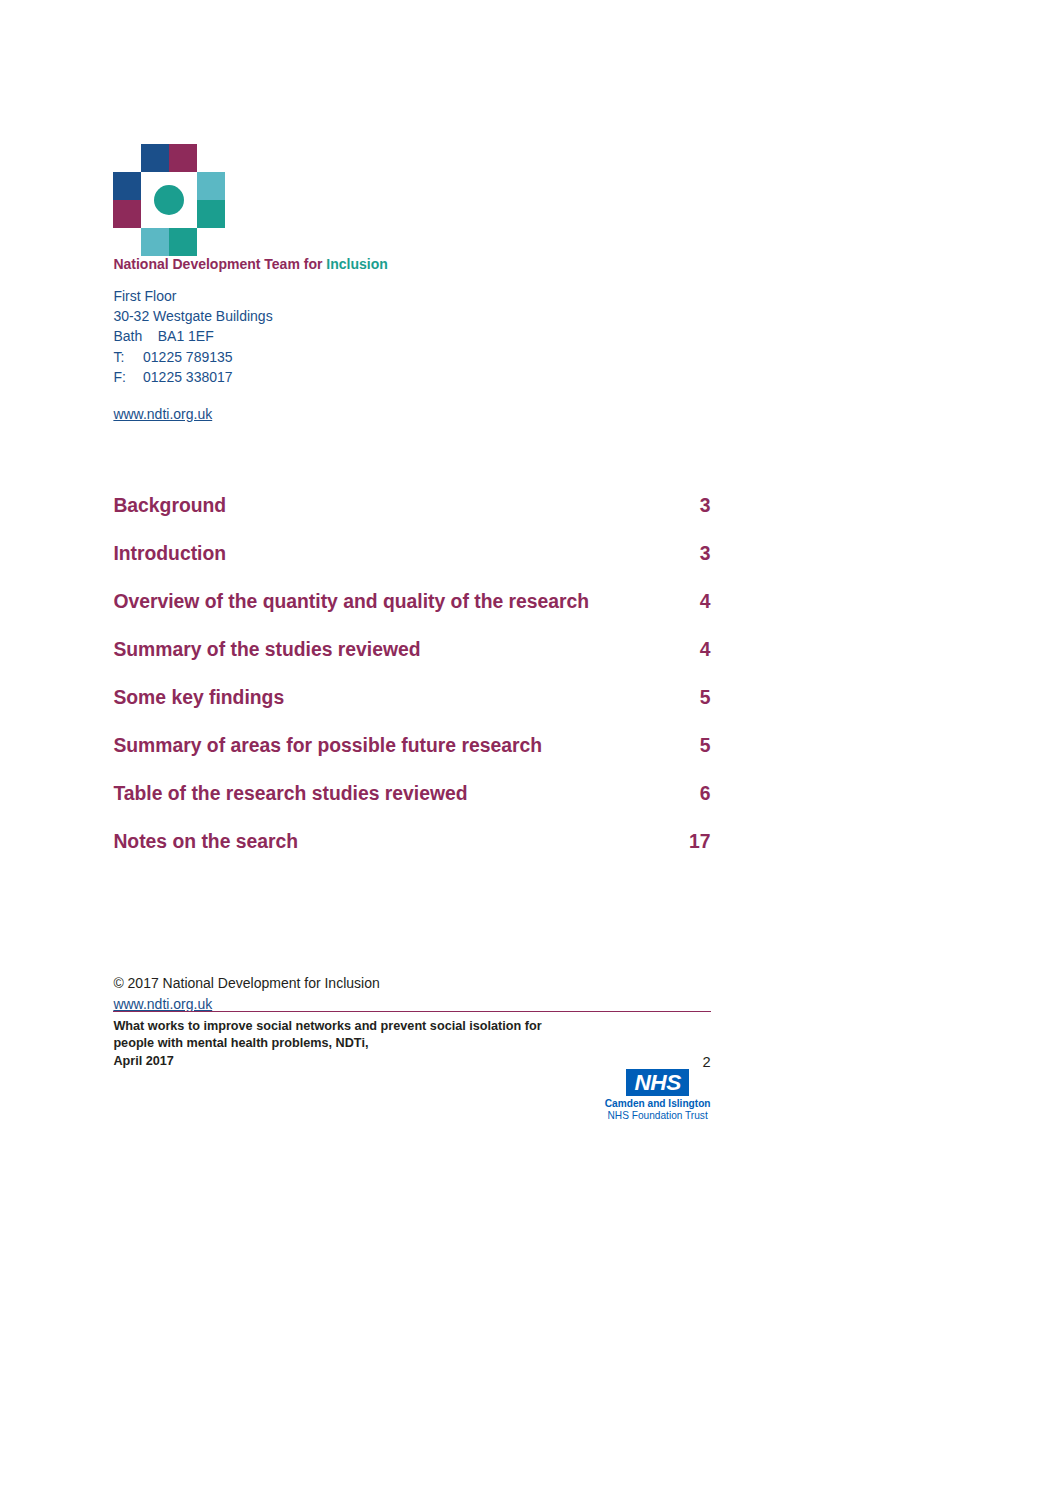National Development Team for Inclusion
First Floor
30-32 Westgate Buildings
Bath BA1 1EF
T: 01225 789135
F: 01225 338017
www.ndti.org.uk
Background 3
Introduction 3
Overview of the quantity and quality of the research 4
Summary of the studies reviewed 4
Some key findings 5
Summary of areas for possible future research 5
Table of the research studies reviewed 6
Notes on the search 17
© 2017 National Development for Inclusion
www.ndti.org.uk
What works to improve social networks and prevent social isolation for people with mental health problems, NDTi,
April 2017
2
NHS
Camden and Islington
NHS Foundation Trust